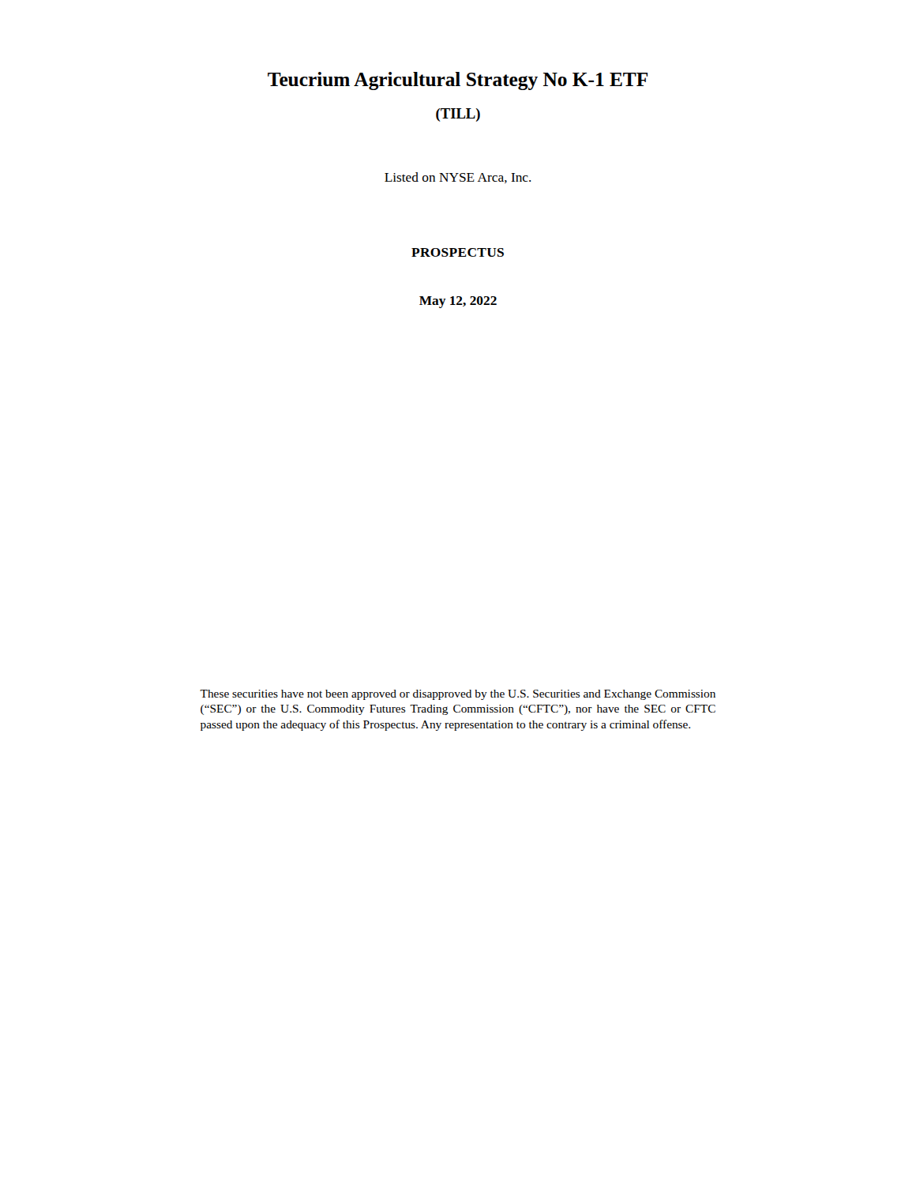Teucrium Agricultural Strategy No K-1 ETF
(TILL)
Listed on NYSE Arca, Inc.
PROSPECTUS
May 12, 2022
These securities have not been approved or disapproved by the U.S. Securities and Exchange Commission (“SEC”) or the U.S. Commodity Futures Trading Commission (“CFTC”), nor have the SEC or CFTC passed upon the adequacy of this Prospectus. Any representation to the contrary is a criminal offense.